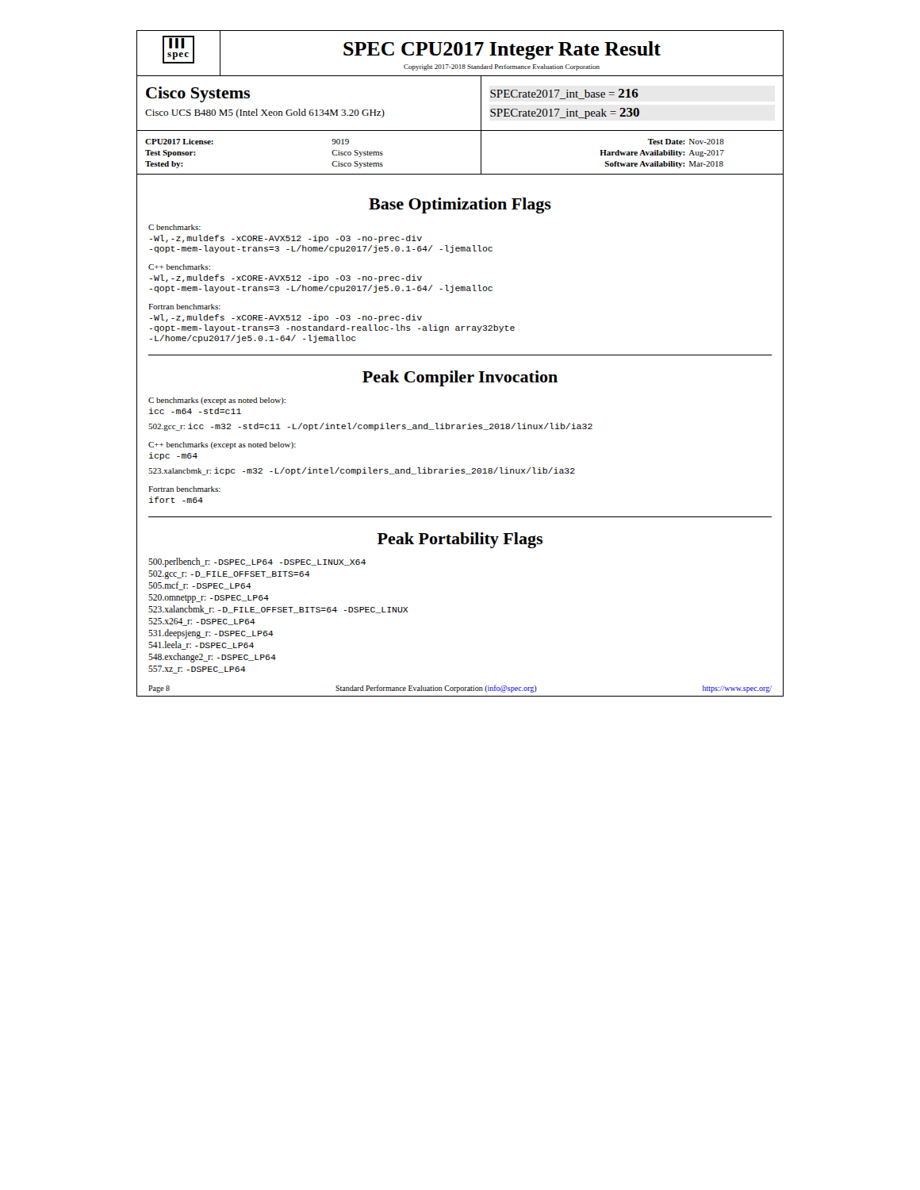▌▌▌
spec
SPEC CPU2017 Integer Rate Result
Copyright 2017-2018 Standard Performance Evaluation Corporation
Cisco Systems
Cisco UCS B480 M5 (Intel Xeon Gold 6134M 3.20 GHz)
SPECrate2017_int_base = 216
SPECrate2017_int_peak = 230
| CPU2017 License: | 9019 |
| Test Sponsor: | Cisco Systems |
| Tested by: | Cisco Systems |
| Test Date: | Nov-2018 |
| Hardware Availability: | Aug-2017 |
| Software Availability: | Mar-2018 |
Base Optimization Flags
C benchmarks:
-Wl,-z,muldefs -xCORE-AVX512 -ipo -O3 -no-prec-div
-qopt-mem-layout-trans=3 -L/home/cpu2017/je5.0.1-64/ -ljemalloc
C++ benchmarks:
-Wl,-z,muldefs -xCORE-AVX512 -ipo -O3 -no-prec-div
-qopt-mem-layout-trans=3 -L/home/cpu2017/je5.0.1-64/ -ljemalloc
Fortran benchmarks:
-Wl,-z,muldefs -xCORE-AVX512 -ipo -O3 -no-prec-div
-qopt-mem-layout-trans=3 -nostandard-realloc-lhs -align array32byte
-L/home/cpu2017/je5.0.1-64/ -ljemalloc
Peak Compiler Invocation
C benchmarks (except as noted below):
icc -m64 -std=c11
502.gcc_r: icc -m32 -std=c11 -L/opt/intel/compilers_and_libraries_2018/linux/lib/ia32
C++ benchmarks (except as noted below):
icpc -m64
523.xalancbmk_r: icpc -m32 -L/opt/intel/compilers_and_libraries_2018/linux/lib/ia32
Fortran benchmarks:
ifort -m64
Peak Portability Flags
500.perlbench_r: -DSPEC_LP64 -DSPEC_LINUX_X64
502.gcc_r: -D_FILE_OFFSET_BITS=64
505.mcf_r: -DSPEC_LP64
520.omnetpp_r: -DSPEC_LP64
523.xalancbmk_r: -D_FILE_OFFSET_BITS=64 -DSPEC_LINUX
525.x264_r: -DSPEC_LP64
531.deepsjeng_r: -DSPEC_LP64
541.leela_r: -DSPEC_LP64
548.exchange2_r: -DSPEC_LP64
557.xz_r: -DSPEC_LP64
Page 8
Standard Performance Evaluation Corporation (info@spec.org)
https://www.spec.org/